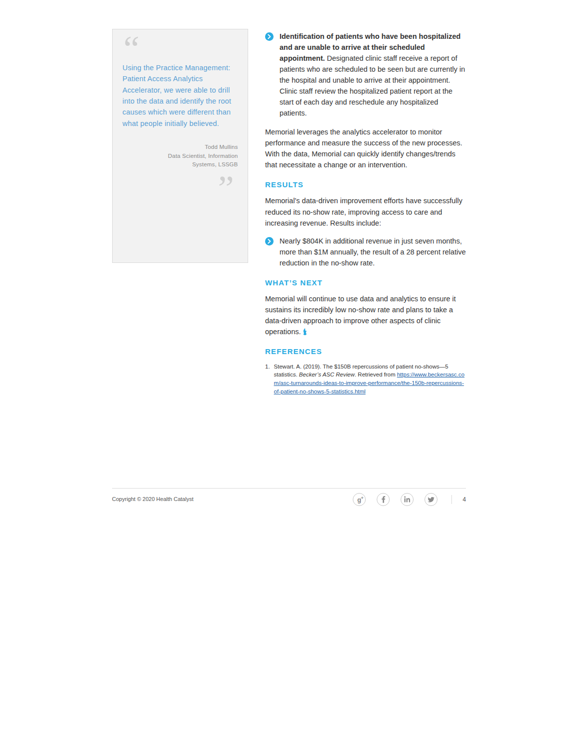“
Using the Practice Management: Patient Access Analytics Accelerator, we were able to drill into the data and identify the root causes which were different than what people initially believed.
Todd Mullins
Data Scientist, Information
Systems, LSSGB
”
Identification of patients who have been hospitalized and are unable to arrive at their scheduled appointment. Designated clinic staff receive a report of patients who are scheduled to be seen but are currently in the hospital and unable to arrive at their appointment. Clinic staff review the hospitalized patient report at the start of each day and reschedule any hospitalized patients.
Memorial leverages the analytics accelerator to monitor performance and measure the success of the new processes. With the data, Memorial can quickly identify changes/trends that necessitate a change or an intervention.
Results
Memorial’s data-driven improvement efforts have successfully reduced its no-show rate, improving access to care and increasing revenue. Results include:
Nearly $804K in additional revenue in just seven months, more than $1M annually, the result of a 28 percent relative reduction in the no-show rate.
What’s Next
Memorial will continue to use data and analytics to ensure it sustains its incredibly low no-show rate and plans to take a data-driven approach to improve other aspects of clinic operations.
References
1. Stewart. A. (2019). The $150B repercussions of patient no-shows—5 statistics. Becker’s ASC Review. Retrieved from https://www.beckersasc.com/asc-turnarounds-ideas-to-improve-performance/the-150b-repercussions-of-patient-no-shows-5-statistics.html
Copyright © 2020 Health Catalyst
g +
4